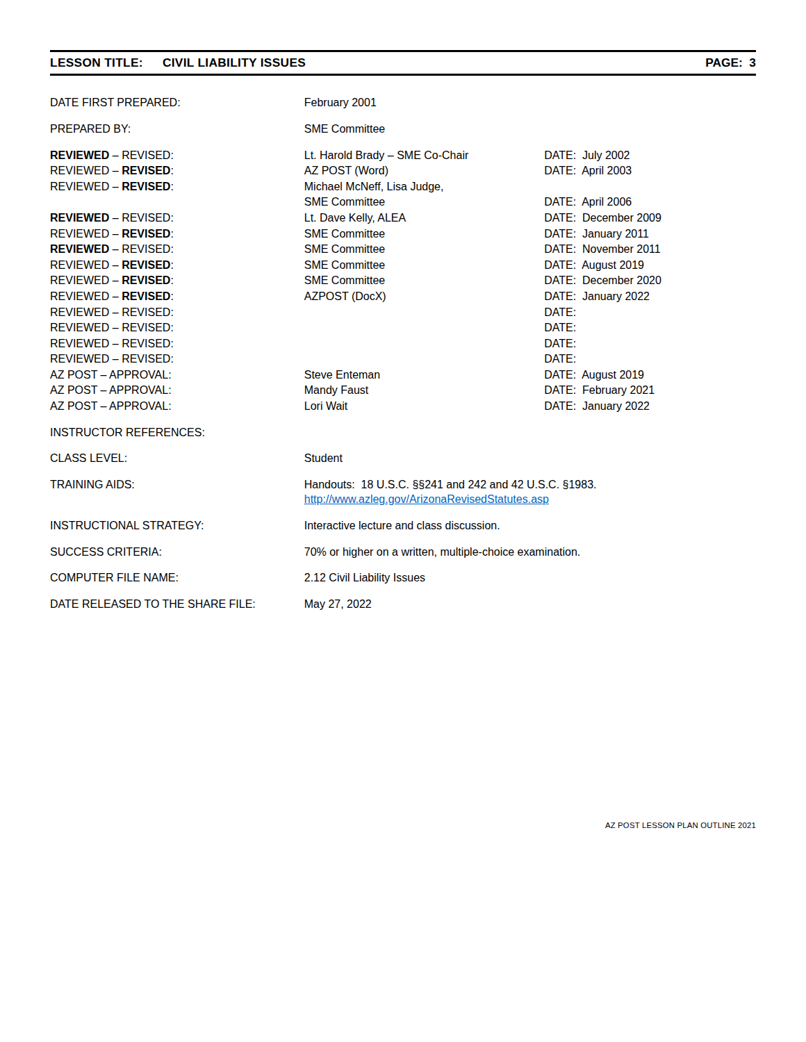LESSON TITLE: CIVIL LIABILITY ISSUES
PAGE: 3
| DATE FIRST PREPARED: | February 2001 | |
| PREPARED BY: | SME Committee | |
| REVIEWED – REVISED: | Lt. Harold Brady – SME Co-Chair | DATE: July 2002 |
| REVIEWED – REVISED : | AZ POST (Word) | DATE: April 2003 |
| REVIEWED – REVISED : | Michael McNeff, Lisa Judge, | |
| | SME Committee | DATE: April 2006 |
| REVIEWED – REVISED: | Lt. Dave Kelly, ALEA | DATE: December 2009 |
| REVIEWED – REVISED : | SME Committee | DATE: January 2011 |
| REVIEWED – REVISED: | SME Committee | DATE: November 2011 |
| REVIEWED – REVISED : | SME Committee | DATE: August 2019 |
| REVIEWED – REVISED : | SME Committee | DATE: December 2020 |
| REVIEWED – REVISED : | AZPOST (DocX) | DATE: January 2022 |
| REVIEWED – REVISED: | | DATE: |
| REVIEWED – REVISED: | | DATE: |
| REVIEWED – REVISED: | | DATE: |
| REVIEWED – REVISED: | | DATE: |
| AZ POST – APPROVAL: | Steve Enteman | DATE: August 2019 |
| AZ POST – APPROVAL: | Mandy Faust | DATE: February 2021 |
| AZ POST – APPROVAL: | Lori Wait | DATE: January 2022 |
| INSTRUCTOR REFERENCES: | | |
| CLASS LEVEL: | Student | |
| TRAINING AIDS: | Handouts: 18 U.S.C. §§241 and 242 and 42 U.S.C. §1983. http://www.azleg.gov/ArizonaRevisedStatutes.asp |
| INSTRUCTIONAL STRATEGY: | Interactive lecture and class discussion. |
| SUCCESS CRITERIA: | 70% or higher on a written, multiple-choice examination. |
| COMPUTER FILE NAME: | 2.12 Civil Liability Issues |
| DATE RELEASED TO THE SHARE FILE: | May 27, 2022 |
AZ POST LESSON PLAN OUTLINE 2021